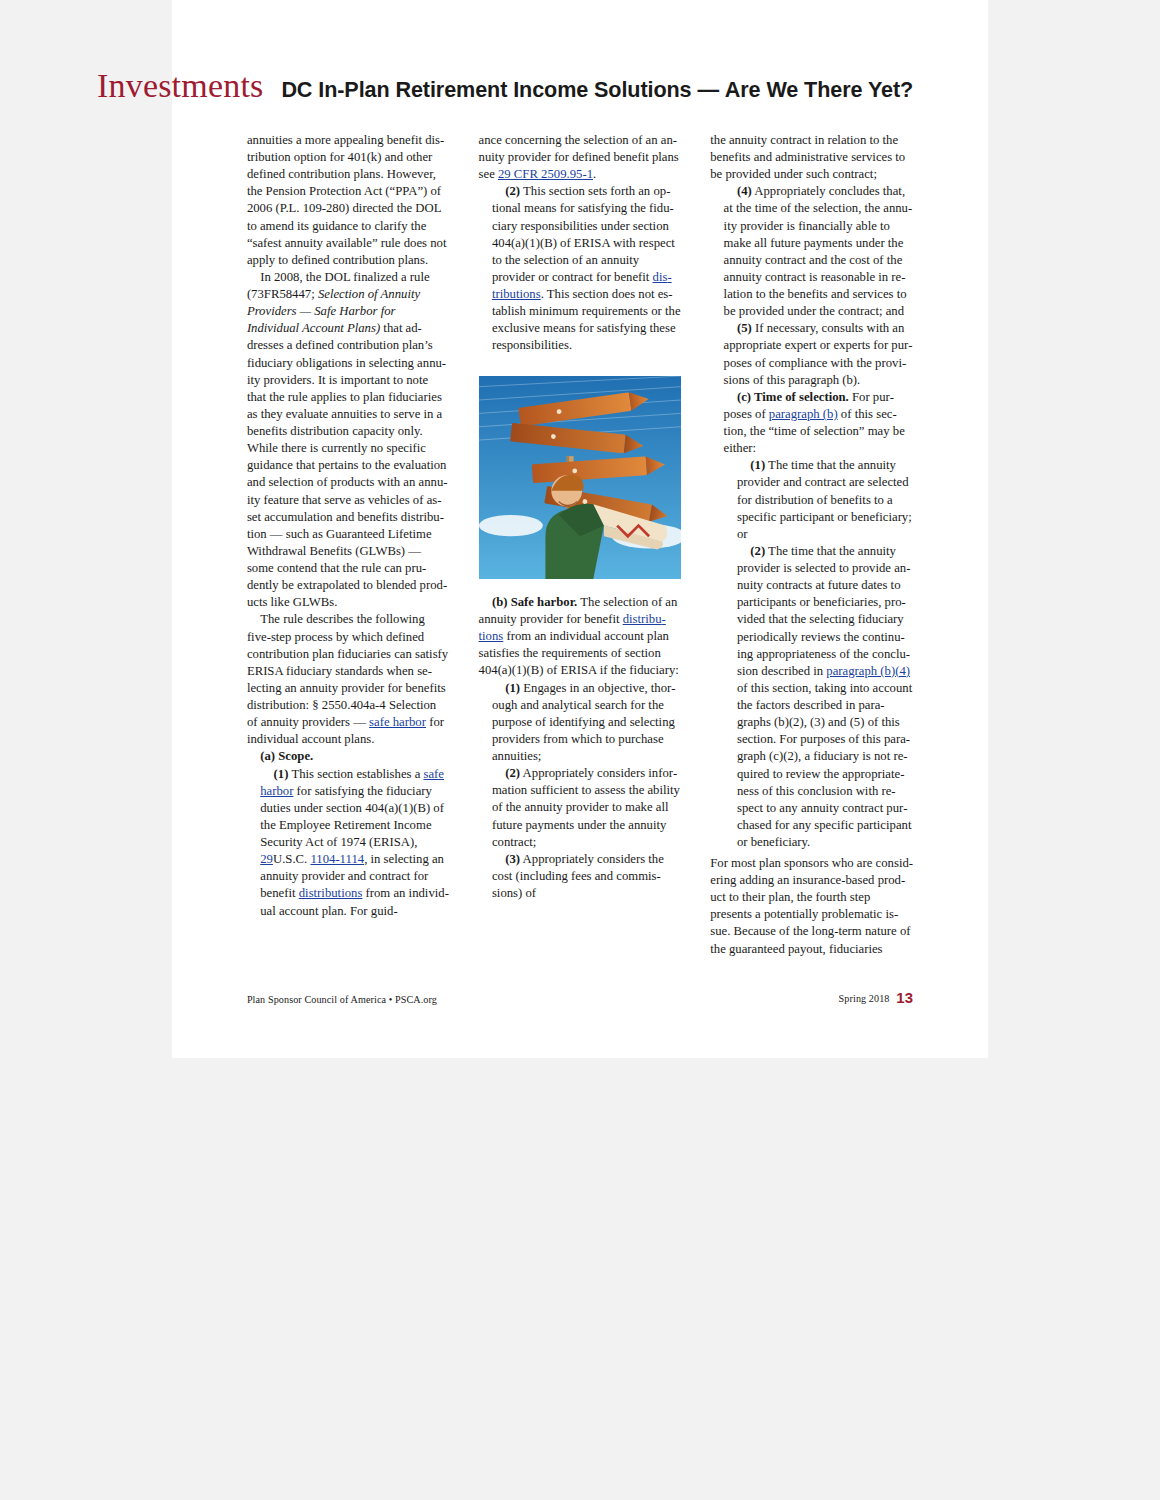Investments DC In-Plan Retirement Income Solutions — Are We There Yet?
annuities a more appealing benefit distribution option for 401(k) and other defined contribution plans. However, the Pension Protection Act (“PPA”) of 2006 (P.L. 109-280) directed the DOL to amend its guidance to clarify the “safest annuity available” rule does not apply to defined contribution plans.
In 2008, the DOL finalized a rule (73FR58447; Selection of Annuity Providers — Safe Harbor for Individual Account Plans) that addresses a defined contribution plan’s fiduciary obligations in selecting annuity providers. It is important to note that the rule applies to plan fiduciaries as they evaluate annuities to serve in a benefits distribution capacity only. While there is currently no specific guidance that pertains to the evaluation and selection of products with an annuity feature that serve as vehicles of asset accumulation and benefits distribution — such as Guaranteed Lifetime Withdrawal Benefits (GLWBs) — some contend that the rule can prudently be extrapolated to blended products like GLWBs.
The rule describes the following five-step process by which defined contribution plan fiduciaries can satisfy ERISA fiduciary standards when selecting an annuity provider for benefits distribution: § 2550.404a-4 Selection of annuity providers — safe harbor for individual account plans.
(a) Scope.
(1) This section establishes a safe harbor for satisfying the fiduciary duties under section 404(a)(1)(B) of the Employee Retirement Income Security Act of 1974 (ERISA), 29 U.S.C. 1104-1114, in selecting an annuity provider and contract for benefit distributions from an individual account plan. For guid-
ance concerning the selection of an annuity provider for defined benefit plans see 29 CFR 2509.95-1.
(2) This section sets forth an optional means for satisfying the fiduciary responsibilities under section 404(a)(1)(B) of ERISA with respect to the selection of an annuity provider or contract for benefit distributions. This section does not establish minimum requirements or the exclusive means for satisfying these responsibilities.
(b) Safe harbor. The selection of an annuity provider for benefit distributions from an individual account plan satisfies the requirements of section 404(a)(1)(B) of ERISA if the fiduciary:
(1) Engages in an objective, thorough and analytical search for the purpose of identifying and selecting providers from which to purchase annuities;
(2) Appropriately considers information sufficient to assess the ability of the annuity provider to make all future payments under the annuity contract;
(3) Appropriately considers the cost (including fees and commissions) of
the annuity contract in relation to the benefits and administrative services to be provided under such contract;
(4) Appropriately concludes that, at the time of the selection, the annuity provider is financially able to make all future payments under the annuity contract and the cost of the annuity contract is reasonable in relation to the benefits and services to be provided under the contract; and
(5) If necessary, consults with an appropriate expert or experts for purposes of compliance with the provisions of this paragraph (b).
(c) Time of selection. For purposes of paragraph (b) of this section, the “time of selection” may be either:
(1) The time that the annuity provider and contract are selected for distribution of benefits to a specific participant or beneficiary; or
(2) The time that the annuity provider is selected to provide annuity contracts at future dates to participants or beneficiaries, provided that the selecting fiduciary periodically reviews the continuing appropriateness of the conclusion described in paragraph (b)(4) of this section, taking into account the factors described in paragraphs (b)(2), (3) and (5) of this section. For purposes of this paragraph (c)(2), a fiduciary is not required to review the appropriateness of this conclusion with respect to any annuity contract purchased for any specific participant or beneficiary.
For most plan sponsors who are considering adding an insurance-based product to their plan, the fourth step presents a potentially problematic issue. Because of the long-term nature of the guaranteed payout, fiduciaries
Plan Sponsor Council of America • PSCA.org
Spring 2018 13